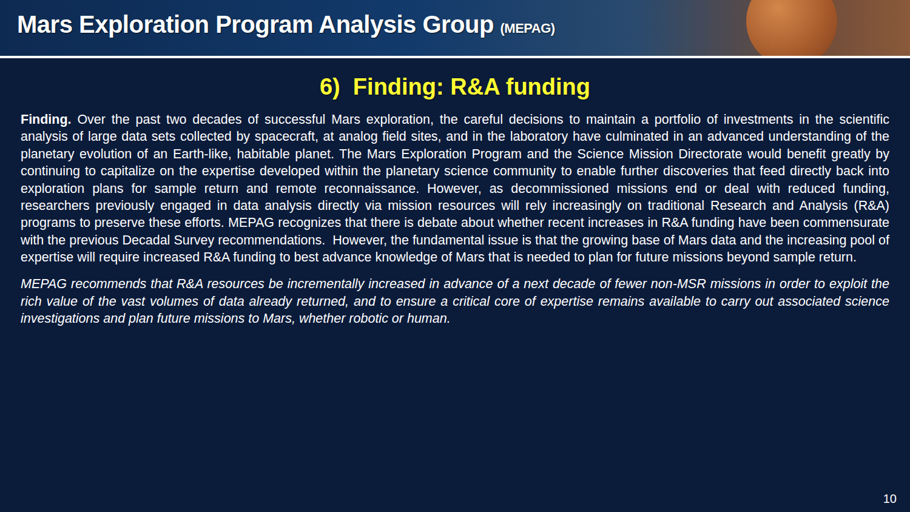Mars Exploration Program Analysis Group (MEPAG)
6) Finding: R&A funding
Finding. Over the past two decades of successful Mars exploration, the careful decisions to maintain a portfolio of investments in the scientific analysis of large data sets collected by spacecraft, at analog field sites, and in the laboratory have culminated in an advanced understanding of the planetary evolution of an Earth-like, habitable planet. The Mars Exploration Program and the Science Mission Directorate would benefit greatly by continuing to capitalize on the expertise developed within the planetary science community to enable further discoveries that feed directly back into exploration plans for sample return and remote reconnaissance. However, as decommissioned missions end or deal with reduced funding, researchers previously engaged in data analysis directly via mission resources will rely increasingly on traditional Research and Analysis (R&A) programs to preserve these efforts. MEPAG recognizes that there is debate about whether recent increases in R&A funding have been commensurate with the previous Decadal Survey recommendations. However, the fundamental issue is that the growing base of Mars data and the increasing pool of expertise will require increased R&A funding to best advance knowledge of Mars that is needed to plan for future missions beyond sample return.
MEPAG recommends that R&A resources be incrementally increased in advance of a next decade of fewer non-MSR missions in order to exploit the rich value of the vast volumes of data already returned, and to ensure a critical core of expertise remains available to carry out associated science investigations and plan future missions to Mars, whether robotic or human.
10